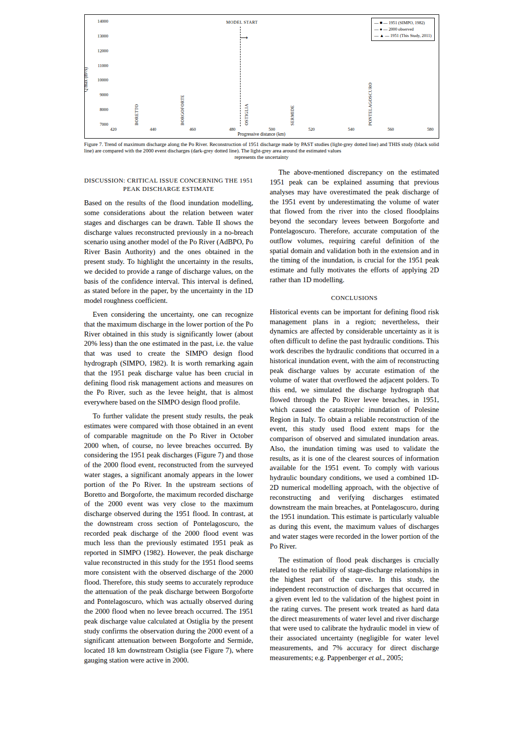— ■ — 1951 (SIMPO, 1982)
— ● — 2000 observed
— ▲ — 1951 (This Study, 2011)
MODEL START
⟶
Q max (m³/s)
14000 13000 12000 11000 10000 9000 8000 7000
420 440 460 480 500 520 540 560 580
BORETTO
BORGOFORTE
OSTIGLIA
SERMIDE
PONTELAGOSCURO
Progressive distance (km)
Figure 7. Trend of maximum discharge along the Po River. Reconstruction of 1951 discharge made by PAST studies (light-grey dotted line) and THIS study (black solid line) are compared with the 2000 event discharges (dark-grey dotted line). The light-grey area around the estimated values represents the uncertainty
Discussion: Critical Issue Concerning the 1951 Peak Discharge Estimate
Based on the results of the flood inundation modelling, some considerations about the relation between water stages and discharges can be drawn. Table II shows the discharge values reconstructed previously in a no-breach scenario using another model of the Po River (AdBPO, Po River Basin Authority) and the ones obtained in the present study. To highlight the uncertainty in the results, we decided to provide a range of discharge values, on the basis of the confidence interval. This interval is defined, as stated before in the paper, by the uncertainty in the 1D model roughness coefficient.
Even considering the uncertainty, one can recognize that the maximum discharge in the lower portion of the Po River obtained in this study is significantly lower (about 20% less) than the one estimated in the past, i.e. the value that was used to create the SIMPO design flood hydrograph (SIMPO, 1982). It is worth remarking again that the 1951 peak discharge value has been crucial in defining flood risk management actions and measures on the Po River, such as the levee height, that is almost everywhere based on the SIMPO design flood profile.
To further validate the present study results, the peak estimates were compared with those obtained in an event of comparable magnitude on the Po River in October 2000 when, of course, no levee breaches occurred. By considering the 1951 peak discharges (Figure 7) and those of the 2000 flood event, reconstructed from the surveyed water stages, a significant anomaly appears in the lower portion of the Po River. In the upstream sections of Boretto and Borgoforte, the maximum recorded discharge of the 2000 event was very close to the maximum discharge observed during the 1951 flood. In contrast, at the downstream cross section of Pontelagoscuro, the recorded peak discharge of the 2000 flood event was much less than the previously estimated 1951 peak as reported in SIMPO (1982). However, the peak discharge value reconstructed in this study for the 1951 flood seems more consistent with the observed discharge of the 2000 flood. Therefore, this study seems to accurately reproduce the attenuation of the peak discharge between Borgoforte and Pontelagoscuro, which was actually observed during the 2000 flood when no levee breach occurred. The 1951 peak discharge value calculated at Ostiglia by the present study confirms the observation during the 2000 event of a significant attenuation between Borgoforte and Sermide, located 18 km downstream Ostiglia (see Figure 7), where gauging station were active in 2000.
The above-mentioned discrepancy on the estimated 1951 peak can be explained assuming that previous analyses may have overestimated the peak discharge of the 1951 event by underestimating the volume of water that flowed from the river into the closed floodplains beyond the secondary levees between Borgoforte and Pontelagoscuro. Therefore, accurate computation of the outflow volumes, requiring careful definition of the spatial domain and validation both in the extension and in the timing of the inundation, is crucial for the 1951 peak estimate and fully motivates the efforts of applying 2D rather than 1D modelling.
Conclusions
Historical events can be important for defining flood risk management plans in a region; nevertheless, their dynamics are affected by considerable uncertainty as it is often difficult to define the past hydraulic conditions. This work describes the hydraulic conditions that occurred in a historical inundation event, with the aim of reconstructing peak discharge values by accurate estimation of the volume of water that overflowed the adjacent polders. To this end, we simulated the discharge hydrograph that flowed through the Po River levee breaches, in 1951, which caused the catastrophic inundation of Polesine Region in Italy. To obtain a reliable reconstruction of the event, this study used flood extent maps for the comparison of observed and simulated inundation areas. Also, the inundation timing was used to validate the results, as it is one of the clearest sources of information available for the 1951 event. To comply with various hydraulic boundary conditions, we used a combined 1D-2D numerical modelling approach, with the objective of reconstructing and verifying discharges estimated downstream the main breaches, at Pontelagoscuro, during the 1951 inundation. This estimate is particularly valuable as during this event, the maximum values of discharges and water stages were recorded in the lower portion of the Po River.
The estimation of flood peak discharges is crucially related to the reliability of stage-discharge relationships in the highest part of the curve. In this study, the independent reconstruction of discharges that occurred in a given event led to the validation of the highest point in the rating curves. The present work treated as hard data the direct measurements of water level and river discharge that were used to calibrate the hydraulic model in view of their associated uncertainty (negligible for water level measurements, and 7% accuracy for direct discharge measurements; e.g. Pappenberger et al., 2005;